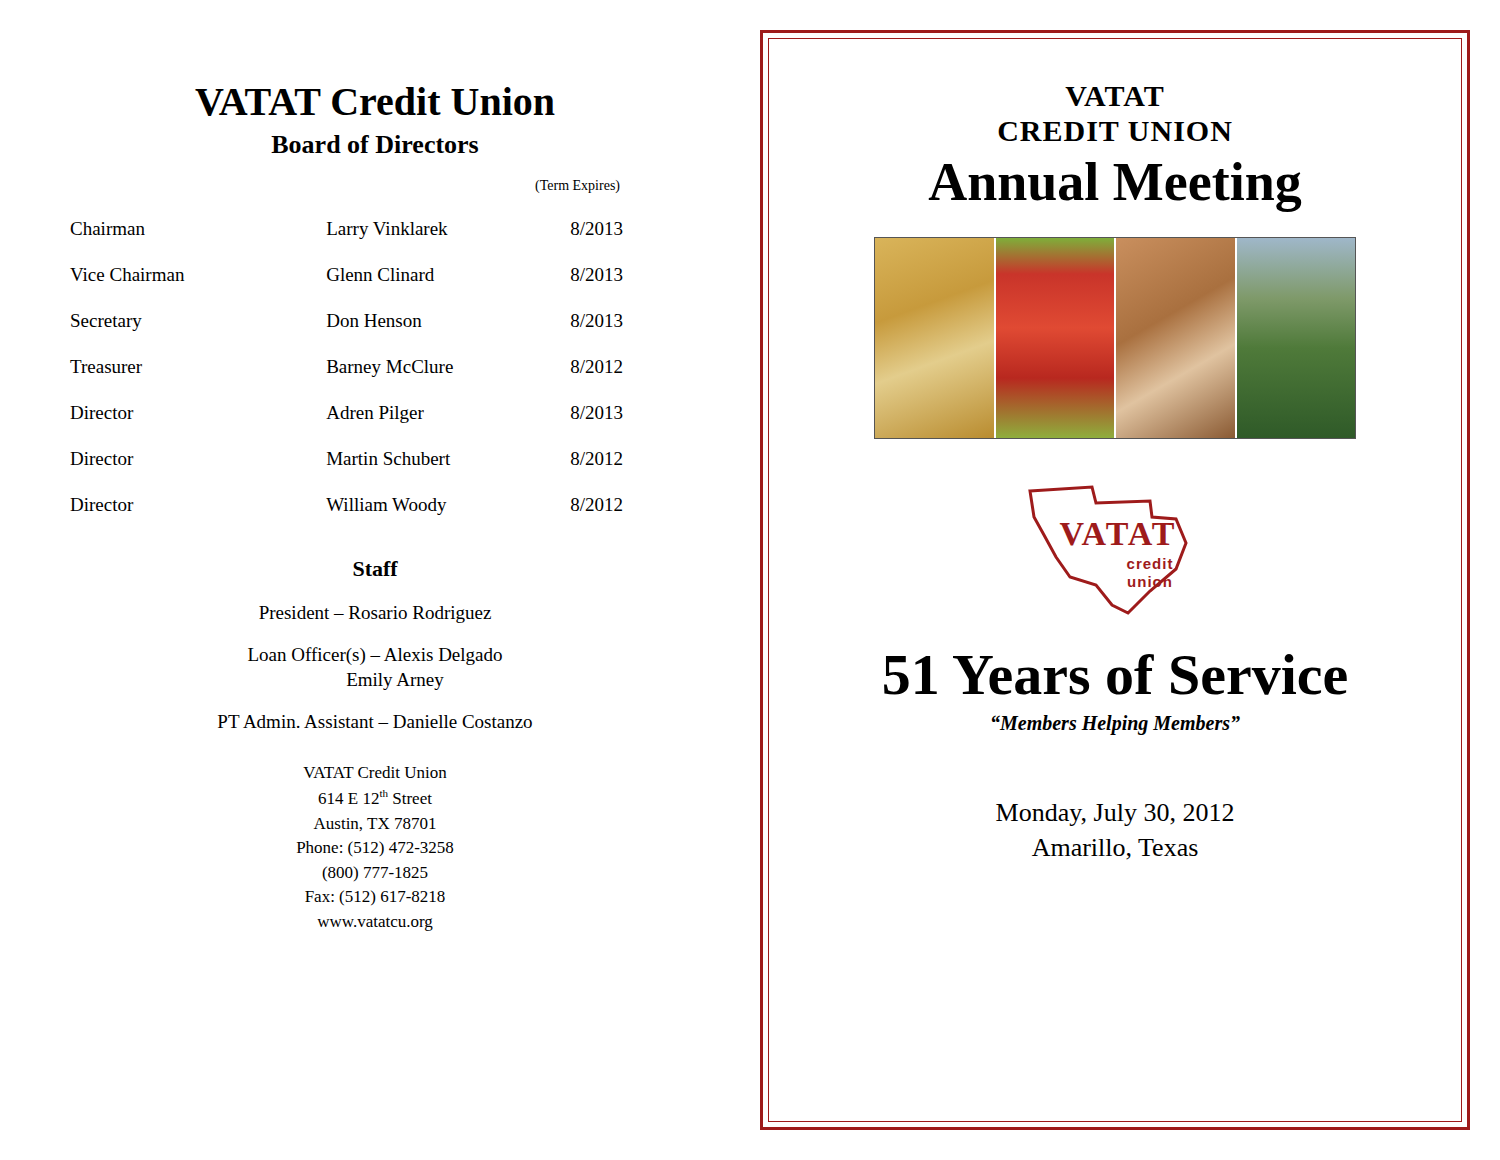VATAT Credit Union
Board of Directors
(Term Expires)
| Chairman | Larry Vinklarek | 8/2013 |
| Vice Chairman | Glenn Clinard | 8/2013 |
| Secretary | Don Henson | 8/2013 |
| Treasurer | Barney McClure | 8/2012 |
| Director | Adren Pilger | 8/2013 |
| Director | Martin Schubert | 8/2012 |
| Director | William Woody | 8/2012 |
Staff
President – Rosario Rodriguez
Loan Officer(s) – Alexis Delgado Emily Arney
PT Admin. Assistant – Danielle Costanzo
VATAT Credit Union
614 E 12th Street
Austin, TX 78701
Phone: (512) 472-3258
(800) 777-1825
Fax: (512) 617-8218
www.vatatcu.org
VATAT
CREDIT UNION
Annual Meeting
VATAT credit union
51 Years of Service
“Members Helping Members”
Monday, July 30, 2012
Amarillo, Texas